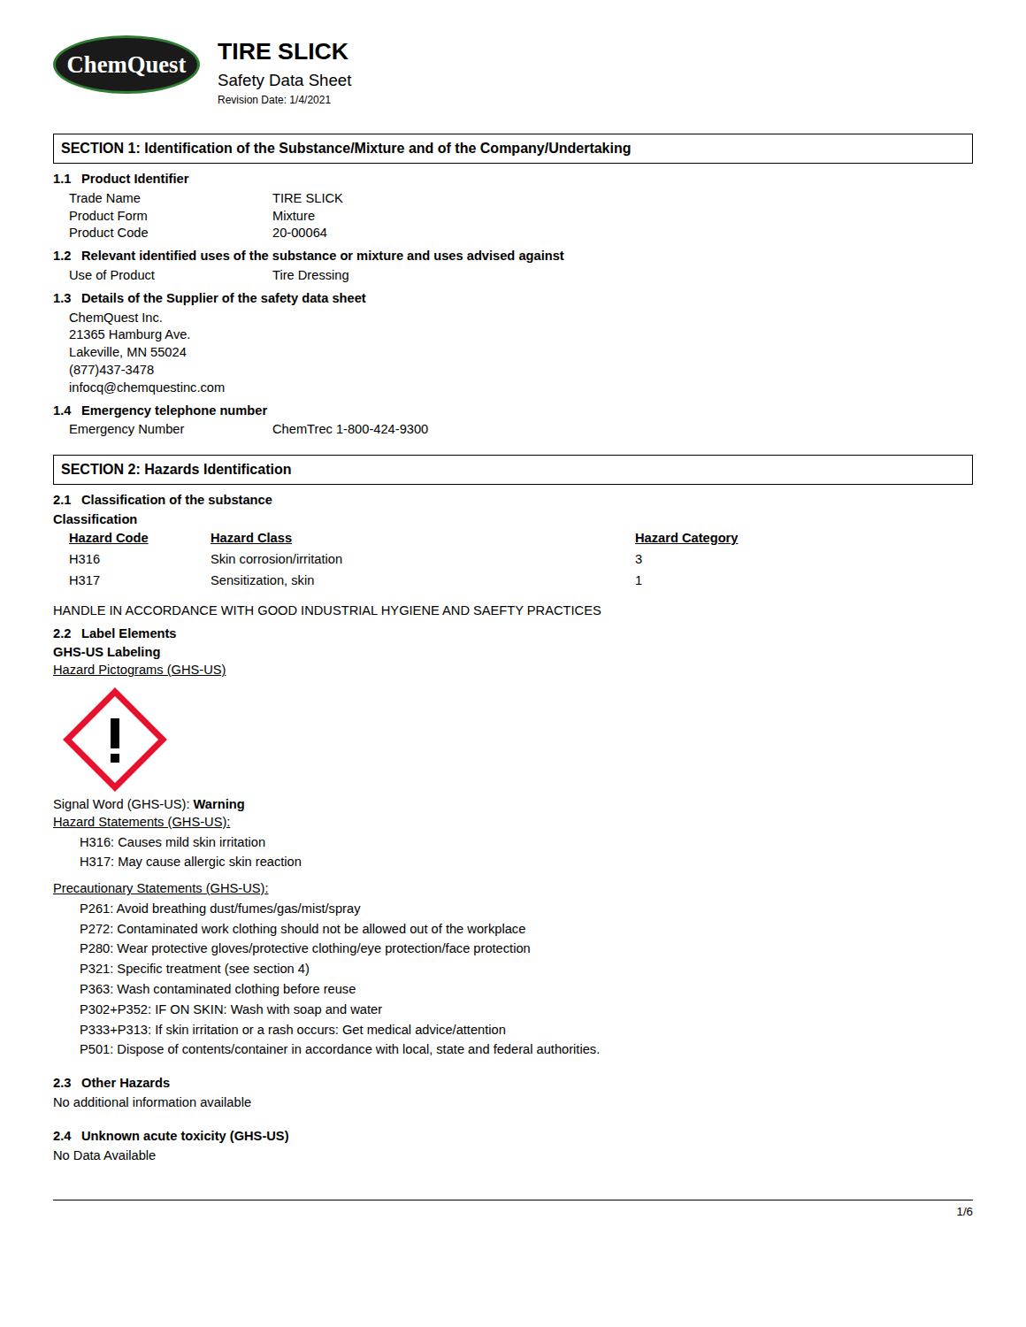Chem Quest
TIRE SLICK
Safety Data Sheet
Revision Date: 1/4/2021
SECTION 1: Identification of the Substance/Mixture and of the Company/Undertaking
1.1 Product Identifier
Trade Name
TIRE SLICK
Product Form
Mixture
Product Code
20-00064
1.2 Relevant identified uses of the substance or mixture and uses advised against
Use of Product
Tire Dressing
1.3 Details of the Supplier of the safety data sheet
ChemQuest Inc.
21365 Hamburg Ave.
Lakeville, MN 55024
(877)437-3478
infocq@chemquestinc.com
1.4 Emergency telephone number
Emergency Number
ChemTrec 1-800-424-9300
SECTION 2: Hazards Identification
2.1 Classification of the substance
Classification
| Hazard Code | Hazard Class | Hazard Category |
| --- | --- | --- |
| H316 | Skin corrosion/irritation | 3 |
| H317 | Sensitization, skin | 1 |
HANDLE IN ACCORDANCE WITH GOOD INDUSTRIAL HYGIENE AND SAEFTY PRACTICES
2.2 Label Elements
GHS-US Labeling
Hazard Pictograms (GHS-US)
Signal Word (GHS-US): Warning
Hazard Statements (GHS-US):
H316: Causes mild skin irritation
H317: May cause allergic skin reaction
Precautionary Statements (GHS-US):
P261: Avoid breathing dust/fumes/gas/mist/spray
P272: Contaminated work clothing should not be allowed out of the workplace
P280: Wear protective gloves/protective clothing/eye protection/face protection
P321: Specific treatment (see section 4)
P363: Wash contaminated clothing before reuse
P302+P352: IF ON SKIN: Wash with soap and water
P333+P313: If skin irritation or a rash occurs: Get medical advice/attention
P501: Dispose of contents/container in accordance with local, state and federal authorities.
2.3 Other Hazards
No additional information available
2.4 Unknown acute toxicity (GHS-US)
No Data Available
1/6